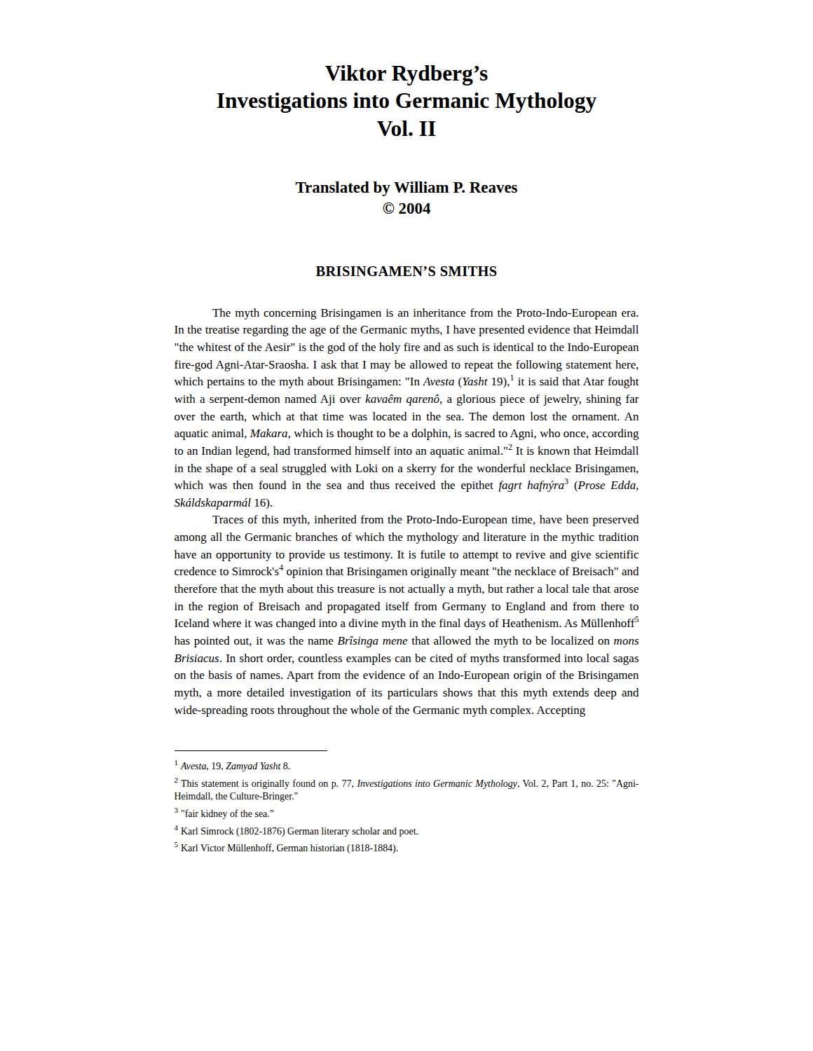Viktor Rydberg’s
Investigations into Germanic Mythology
Vol. II
Translated by William P. Reaves
© 2004
BRISINGAMEN’S SMITHS
The myth concerning Brisingamen is an inheritance from the Proto-Indo-European era. In the treatise regarding the age of the Germanic myths, I have presented evidence that Heimdall "the whitest of the Aesir" is the god of the holy fire and as such is identical to the Indo-European fire-god Agni-Atar-Sraosha. I ask that I may be allowed to repeat the following statement here, which pertains to the myth about Brisingamen: "In Avesta (Yasht 19),1 it is said that Atar fought with a serpent-demon named Aji over kavaêm qarenô, a glorious piece of jewelry, shining far over the earth, which at that time was located in the sea. The demon lost the ornament. An aquatic animal, Makara, which is thought to be a dolphin, is sacred to Agni, who once, according to an Indian legend, had transformed himself into an aquatic animal."2 It is known that Heimdall in the shape of a seal struggled with Loki on a skerry for the wonderful necklace Brisingamen, which was then found in the sea and thus received the epithet fagrt hafnýra3 (Prose Edda, Skáldskaparmál 16).
Traces of this myth, inherited from the Proto-Indo-European time, have been preserved among all the Germanic branches of which the mythology and literature in the mythic tradition have an opportunity to provide us testimony. It is futile to attempt to revive and give scientific credence to Simrock's4 opinion that Brisingamen originally meant "the necklace of Breisach" and therefore that the myth about this treasure is not actually a myth, but rather a local tale that arose in the region of Breisach and propagated itself from Germany to England and from there to Iceland where it was changed into a divine myth in the final days of Heathenism. As Müllenhoff5 has pointed out, it was the name Brîsinga mene that allowed the myth to be localized on mons Brisiacus. In short order, countless examples can be cited of myths transformed into local sagas on the basis of names. Apart from the evidence of an Indo-European origin of the Brisingamen myth, a more detailed investigation of its particulars shows that this myth extends deep and wide-spreading roots throughout the whole of the Germanic myth complex. Accepting
1 Avesta, 19, Zamyad Yasht 8.
2 This statement is originally found on p. 77, Investigations into Germanic Mythology, Vol. 2, Part 1, no. 25: "Agni-Heimdall, the Culture-Bringer."
3"fair kidney of the sea.”
4 Karl Simrock (1802-1876) German literary scholar and poet.
5 Karl Victor Müllenhoff, German historian (1818-1884).